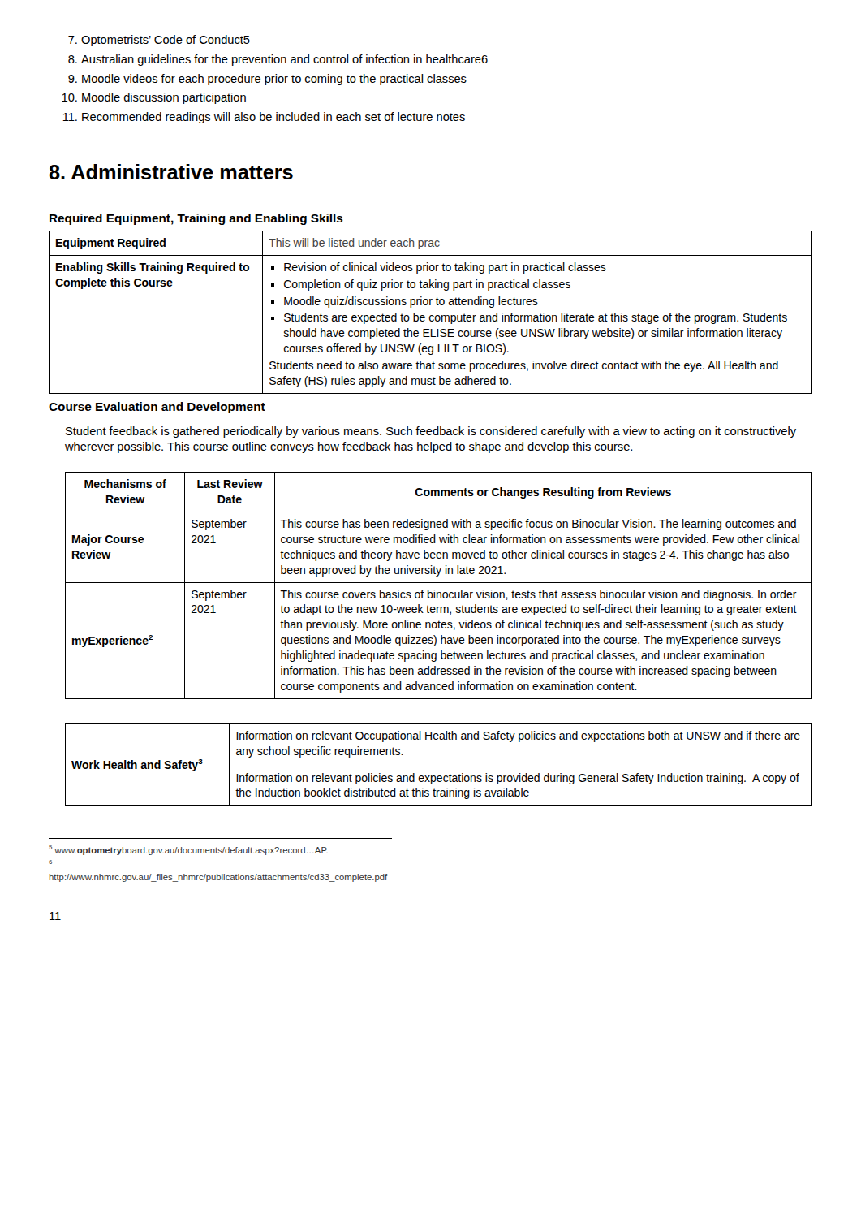Optometrists’ Code of Conduct5
Australian guidelines for the prevention and control of infection in healthcare6
Moodle videos for each procedure prior to coming to the practical classes
Moodle discussion participation
Recommended readings will also be included in each set of lecture notes
8. Administrative matters
Required Equipment, Training and Enabling Skills
| Equipment Required | This will be listed under each prac |
| Enabling Skills Training Required to Complete this Course | Revision of clinical videos prior to taking part in practical classes Completion of quiz prior to taking part in practical classes Moodle quiz/discussions prior to attending lectures Students are expected to be computer and information literate at this stage of the program. Students should have completed the ELISE course (see UNSW library website) or similar information literacy courses offered by UNSW (eg LILT or BIOS). Students need to also aware that some procedures, involve direct contact with the eye. All Health and Safety (HS) rules apply and must be adhered to. |
Course Evaluation and Development
Student feedback is gathered periodically by various means. Such feedback is considered carefully with a view to acting on it constructively wherever possible. This course outline conveys how feedback has helped to shape and develop this course.
| Mechanisms of Review | Last Review Date | Comments or Changes Resulting from Reviews |
| --- | --- | --- |
| Major Course Review | September 2021 | This course has been redesigned with a specific focus on Binocular Vision. The learning outcomes and course structure were modified with clear information on assessments were provided. Few other clinical techniques and theory have been moved to other clinical courses in stages 2-4. This change has also been approved by the university in late 2021. |
| myExperience 2 | September 2021 | This course covers basics of binocular vision, tests that assess binocular vision and diagnosis. In order to adapt to the new 10-week term, students are expected to self-direct their learning to a greater extent than previously. More online notes, videos of clinical techniques and self-assessment (such as study questions and Moodle quizzes) have been incorporated into the course. The myExperience surveys highlighted inadequate spacing between lectures and practical classes, and unclear examination information. This has been addressed in the revision of the course with increased spacing between course components and advanced information on examination content. |
| Work Health and Safety 3 | Information on relevant Occupational Health and Safety policies and expectations both at UNSW and if there are any school specific requirements. Information on relevant policies and expectations is provided during General Safety Induction training. A copy of the Induction booklet distributed at this training is available |
5 www.optometryboard.gov.au/documents/default.aspx?record…AP.
6 http://www.nhmrc.gov.au/_files_nhmrc/publications/attachments/cd33_complete.pdf
11